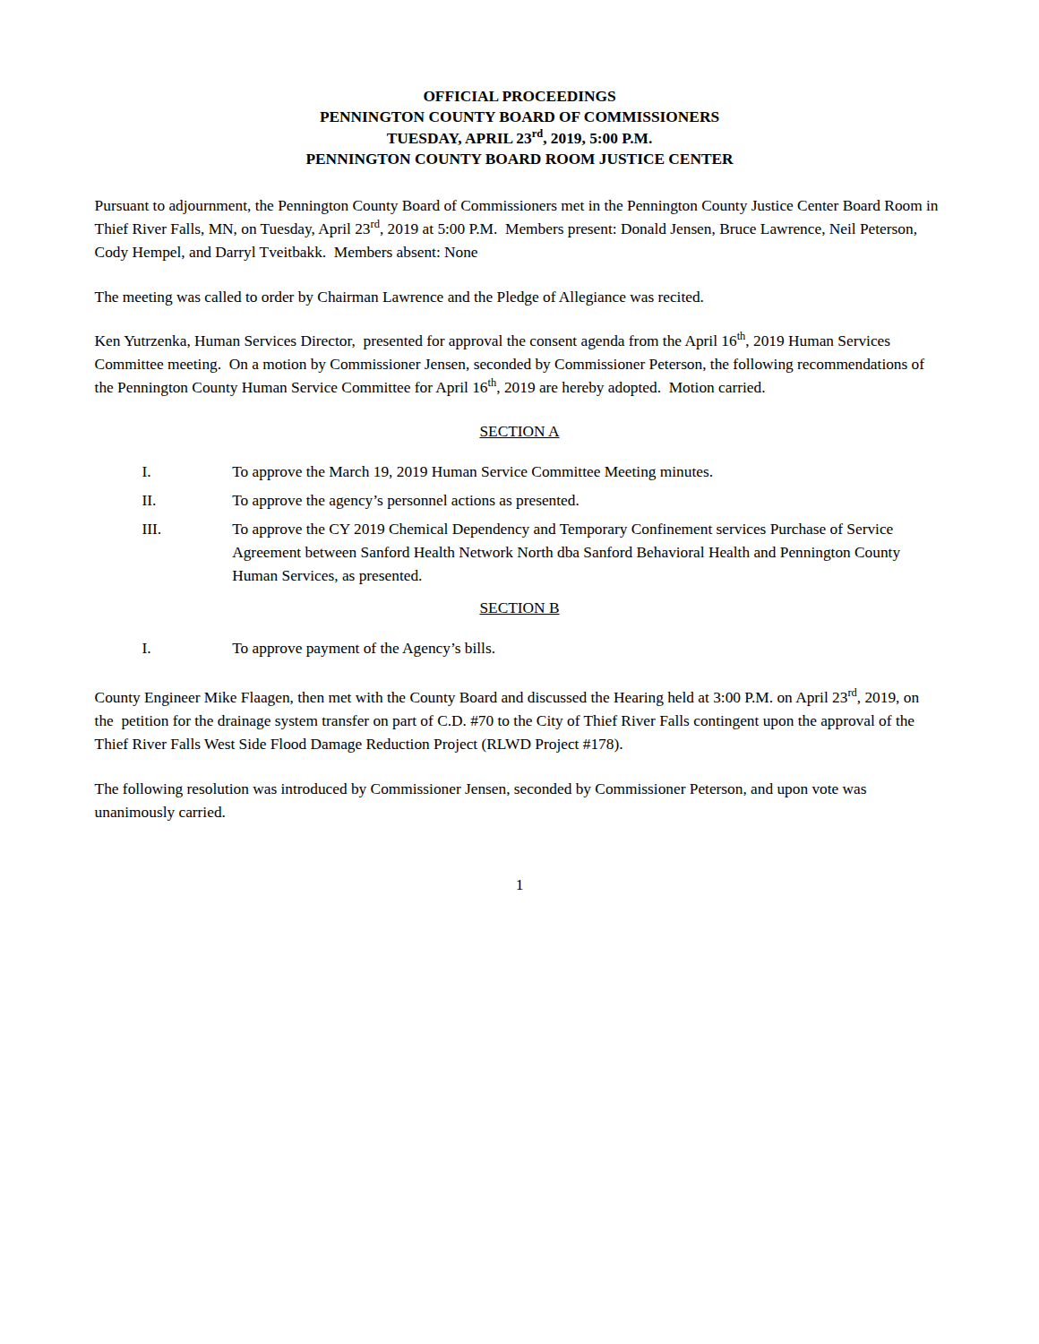OFFICIAL PROCEEDINGS
PENNINGTON COUNTY BOARD OF COMMISSIONERS
TUESDAY, APRIL 23rd, 2019, 5:00 P.M.
PENNINGTON COUNTY BOARD ROOM JUSTICE CENTER
Pursuant to adjournment, the Pennington County Board of Commissioners met in the Pennington County Justice Center Board Room in Thief River Falls, MN, on Tuesday, April 23rd, 2019 at 5:00 P.M. Members present: Donald Jensen, Bruce Lawrence, Neil Peterson, Cody Hempel, and Darryl Tveitbakk. Members absent: None
The meeting was called to order by Chairman Lawrence and the Pledge of Allegiance was recited.
Ken Yutrzenka, Human Services Director, presented for approval the consent agenda from the April 16th, 2019 Human Services Committee meeting. On a motion by Commissioner Jensen, seconded by Commissioner Peterson, the following recommendations of the Pennington County Human Service Committee for April 16th, 2019 are hereby adopted. Motion carried.
SECTION A
| I. | To approve the March 19, 2019 Human Service Committee Meeting minutes. |
| II. | To approve the agency’s personnel actions as presented. |
| III. | To approve the CY 2019 Chemical Dependency and Temporary Confinement services Purchase of Service Agreement between Sanford Health Network North dba Sanford Behavioral Health and Pennington County Human Services, as presented. |
SECTION B
| I. | To approve payment of the Agency’s bills. |
County Engineer Mike Flaagen, then met with the County Board and discussed the Hearing held at 3:00 P.M. on April 23rd, 2019, on the petition for the drainage system transfer on part of C.D. #70 to the City of Thief River Falls contingent upon the approval of the Thief River Falls West Side Flood Damage Reduction Project (RLWD Project #178).
The following resolution was introduced by Commissioner Jensen, seconded by Commissioner Peterson, and upon vote was unanimously carried.
1